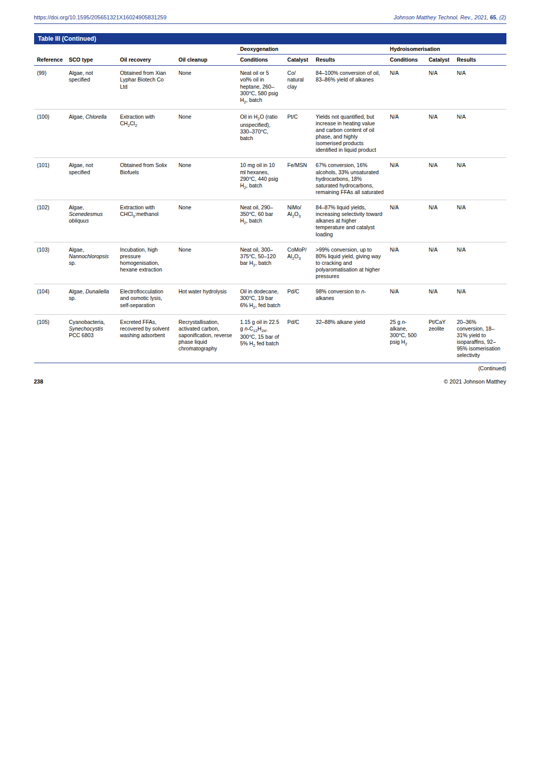https://doi.org/10.1595/205651321X16024905831259
Johnson Matthey Technol. Rev., 2021, 65, (2)
Table III (Continued)
| Reference | SCO type | Oil recovery | Oil cleanup | Deoxygenation | Hydroisomerisation |
| --- | --- | --- | --- | --- | --- |
| Conditions | Catalyst | Results | Conditions | Catalyst | Results |
| (99) | Algae, not specified | Obtained from Xian Lyphar Biotech Co Ltd | None | Neat oil or 5 vol% oil in heptane, 260–300°C, 580 psig H 2 , batch | Co/ natural clay | 84–100% conversion of oil, 83–86% yield of alkanes | N/A | N/A | N/A |
| (100) | Algae, Chlorella | Extraction with CH 2 Cl 2 | None | Oil in H 2 O (ratio unspecified), 330–370°C, batch | Pt/C | Yields not quantified, but increase in heating value and carbon content of oil phase, and highly isomerised products identified in liquid product | N/A | N/A | N/A |
| (101) | Algae, not specified | Obtained from Solix Biofuels | None | 10 mg oil in 10 ml hexanes, 290°C, 440 psig H 2 , batch | Fe/MSN | 67% conversion, 16% alcohols, 33% unsaturated hydrocarbons, 18% saturated hydrocarbons, remaining FFAs all saturated | N/A | N/A | N/A |
| (102) | Algae, Scenedesmus obliquus | Extraction with CHCl 3 :methanol | None | Neat oil, 290–350°C, 60 bar H 2 , batch | NiMo/ Al 2 O 3 | 84–87% liquid yields, increasing selectivity toward alkanes at higher temperature and catalyst loading | N/A | N/A | N/A |
| (103) | Algae, Nannochloropsis sp. | Incubation, high pressure homogenisation, hexane extraction | None | Neat oil, 300–375°C, 50–120 bar H 2 , batch | CoMoP/ Al 2 O 3 | >99% conversion, up to 80% liquid yield, giving way to cracking and polyaromatisation at higher pressures | N/A | N/A | N/A |
| (104) | Algae, Dunaliella sp. | Electroflocculation and osmotic lysis, self-separation | Hot water hydrolysis | Oil in dodecane, 300°C, 19 bar 6% H 2 , fed batch | Pd/C | 98% conversion to n -alkanes | N/A | N/A | N/A |
| (105) | Cyanobacteria, Synechocystis PCC 6803 | Excreted FFAs, recovered by solvent washing adsorbent | Recrystallisation, activated carbon, saponification, reverse phase liquid chromatography | 1.15 g oil in 22.5 g n -C 12 H 24 , 300°C, 15 bar of 5% H 2 fed batch | Pd/C | 32–88% alkane yield | 25 g n -alkane, 300°C, 500 psig H 2 | Pt/CaY zeolite | 20–36% conversion, 18–31% yield to isoparaffins, 92–95% isomerisation selectivity |
(Continued)
238
© 2021 Johnson Matthey